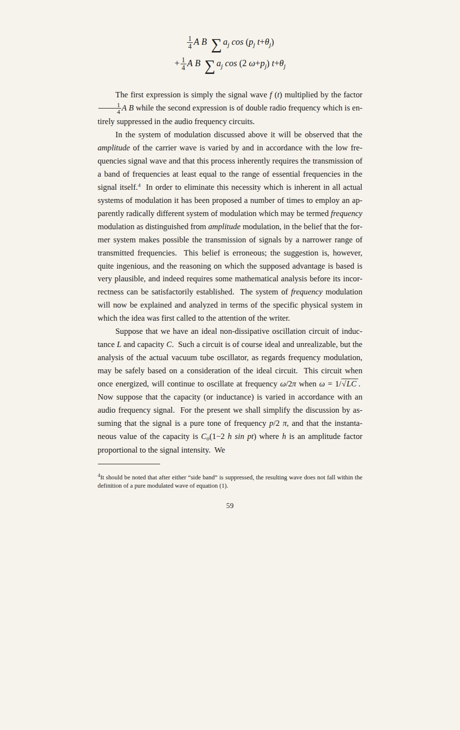14 A B ∑aj cos (pj t+θj) +14 A B ∑aj cos (2 ω+pj) t+θj
The first expression is simply the signal wave f (t) multiplied by the factor 14 A B while the second expression is of double radio frequency which is entirely suppressed in the audio frequency circuits.
In the system of modulation discussed above it will be observed that the amplitude of the carrier wave is varied by and in accordance with the low frequencies signal wave and that this process inherently requires the transmission of a band of frequencies at least equal to the range of essential frequencies in the signal itself.4 In order to eliminate this necessity which is inherent in all actual systems of modulation it has been proposed a number of times to employ an apparently radically different system of modulation which may be termed frequency modulation as distinguished from amplitude modulation, in the belief that the former system makes possible the transmission of signals by a narrower range of transmitted frequencies. This belief is erroneous; the suggestion is, however, quite ingenious, and the reasoning on which the supposed advantage is based is very plausible, and indeed requires some mathematical analysis before its incorrectness can be satisfactorily established. The system of frequency modulation will now be explained and analyzed in terms of the specific physical system in which the idea was first called to the attention of the writer.
Suppose that we have an ideal non-dissipative oscillation circuit of inductance L and capacity C. Such a circuit is of course ideal and unrealizable, but the analysis of the actual vacuum tube oscillator, as regards frequency modulation, may be safely based on a consideration of the ideal circuit. This circuit when once energized, will continue to oscillate at frequency ω/2π when ω = 1/√LC. Now suppose that the capacity (or inductance) is varied in accordance with an audio frequency signal. For the present we shall simplify the discussion by assuming that the signal is a pure tone of frequency p/2 π, and that the instantaneous value of the capacity is Co(1−2 h sin pt) where h is an amplitude factor proportional to the signal intensity. We
4 It should be noted that after either “side band” is suppressed, the resulting wave does not fall within the definition of a pure modulated wave of equation (1).
59